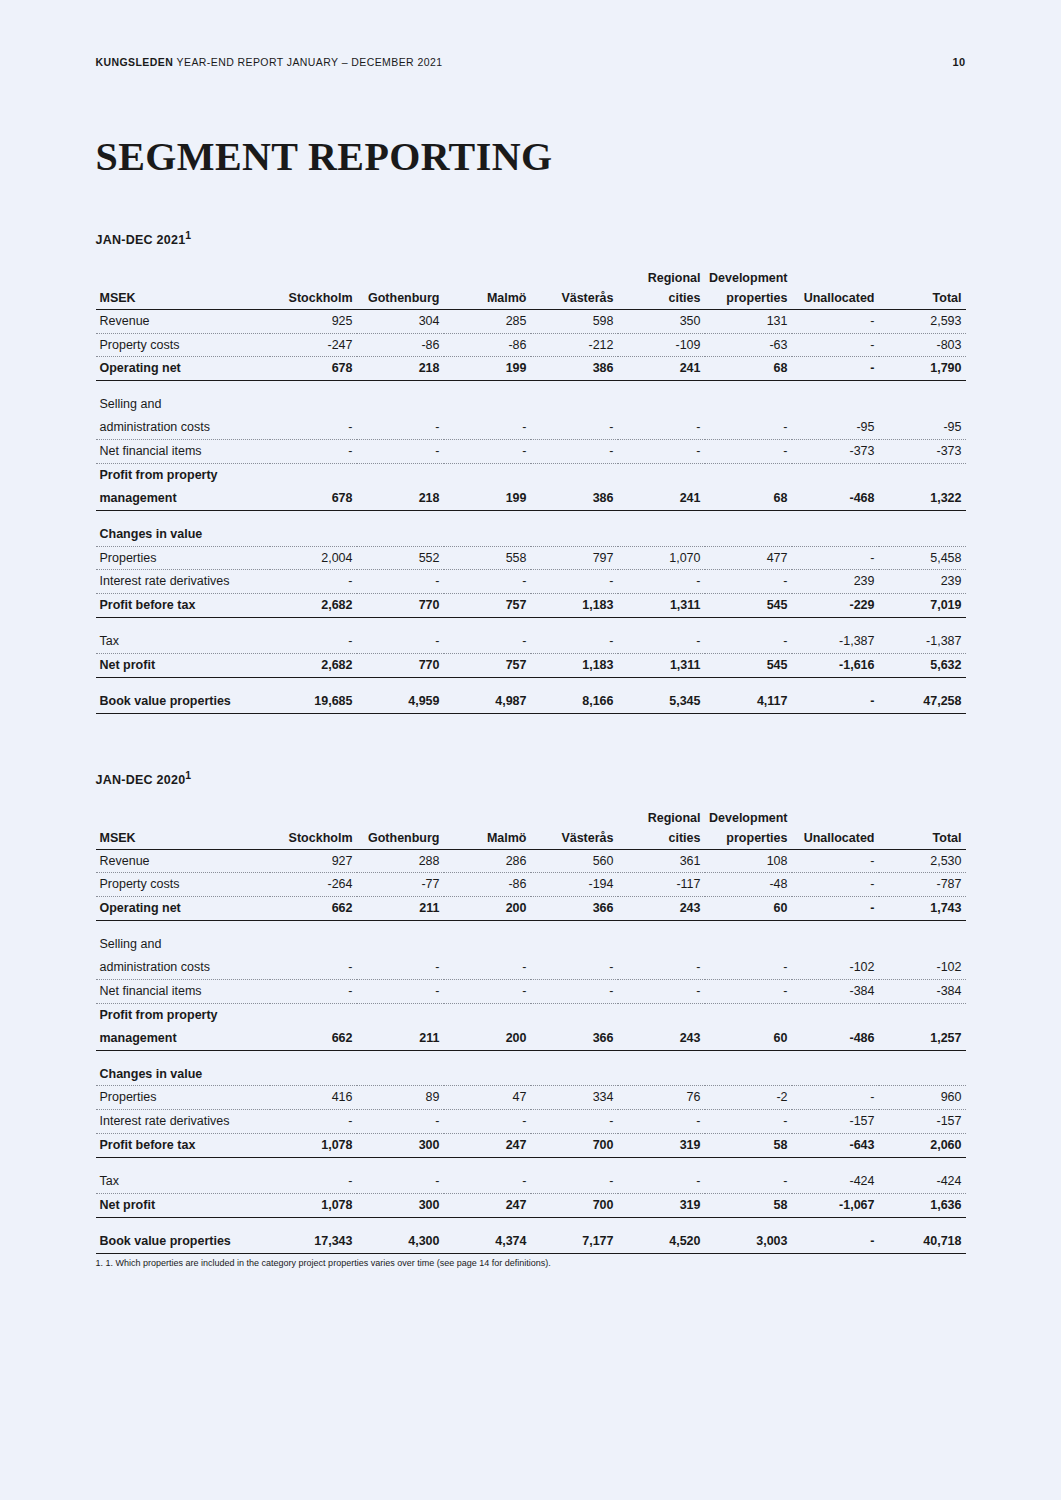KUNGSLEDEN YEAR-END REPORT JANUARY – DECEMBER 2021
10
SEGMENT REPORTING
JAN-DEC 20211
| | | | | | Regional | Development | | |
| --- | --- | --- | --- | --- | --- | --- | --- | --- |
| MSEK | Stockholm | Gothenburg | Malmö | Västerås | cities | properties | Unallocated | Total |
| Revenue | 925 | 304 | 285 | 598 | 350 | 131 | - | 2,593 |
| Property costs | -247 | -86 | -86 | -212 | -109 | -63 | - | -803 |
| Operating net | 678 | 218 | 199 | 386 | 241 | 68 | - | 1,790 |
| Selling and | | | | | | | | |
| administration costs | - | - | - | - | - | - | -95 | -95 |
| Net financial items | - | - | - | - | - | - | -373 | -373 |
| Profit from property | | | | | | | | |
| management | 678 | 218 | 199 | 386 | 241 | 68 | -468 | 1,322 |
| Changes in value | | | | | | | | |
| Properties | 2,004 | 552 | 558 | 797 | 1,070 | 477 | - | 5,458 |
| Interest rate derivatives | - | - | - | - | - | - | 239 | 239 |
| Profit before tax | 2,682 | 770 | 757 | 1,183 | 1,311 | 545 | -229 | 7,019 |
| Tax | - | - | - | - | - | - | -1,387 | -1,387 |
| Net profit | 2,682 | 770 | 757 | 1,183 | 1,311 | 545 | -1,616 | 5,632 |
| Book value properties | 19,685 | 4,959 | 4,987 | 8,166 | 5,345 | 4,117 | - | 47,258 |
JAN-DEC 20201
| | | | | | Regional | Development | | |
| --- | --- | --- | --- | --- | --- | --- | --- | --- |
| MSEK | Stockholm | Gothenburg | Malmö | Västerås | cities | properties | Unallocated | Total |
| Revenue | 927 | 288 | 286 | 560 | 361 | 108 | - | 2,530 |
| Property costs | -264 | -77 | -86 | -194 | -117 | -48 | - | -787 |
| Operating net | 662 | 211 | 200 | 366 | 243 | 60 | - | 1,743 |
| Selling and | | | | | | | | |
| administration costs | - | - | - | - | - | - | -102 | -102 |
| Net financial items | - | - | - | - | - | - | -384 | -384 |
| Profit from property | | | | | | | | |
| management | 662 | 211 | 200 | 366 | 243 | 60 | -486 | 1,257 |
| Changes in value | | | | | | | | |
| Properties | 416 | 89 | 47 | 334 | 76 | -2 | - | 960 |
| Interest rate derivatives | - | - | - | - | - | - | -157 | -157 |
| Profit before tax | 1,078 | 300 | 247 | 700 | 319 | 58 | -643 | 2,060 |
| Tax | - | - | - | - | - | - | -424 | -424 |
| Net profit | 1,078 | 300 | 247 | 700 | 319 | 58 | -1,067 | 1,636 |
| Book value properties | 17,343 | 4,300 | 4,374 | 7,177 | 4,520 | 3,003 | - | 40,718 |
1. 1. Which properties are included in the category project properties varies over time (see page 14 for definitions).